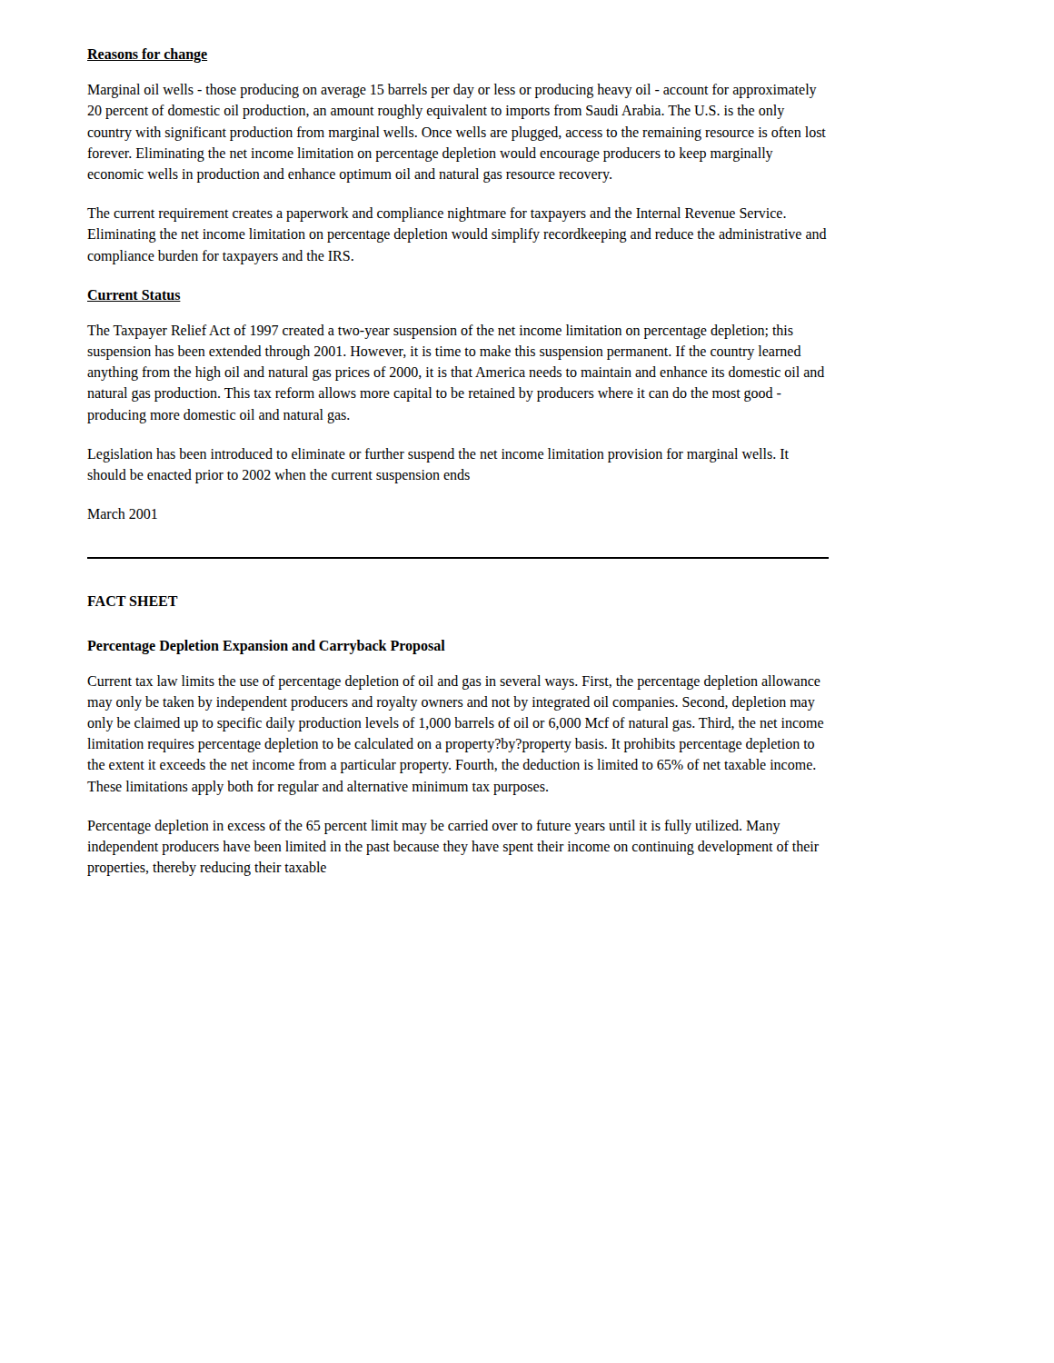Reasons for change
Marginal oil wells - those producing on average 15 barrels per day or less or producing heavy oil - account for approximately 20 percent of domestic oil production, an amount roughly equivalent to imports from Saudi Arabia. The U.S. is the only country with significant production from marginal wells. Once wells are plugged, access to the remaining resource is often lost forever. Eliminating the net income limitation on percentage depletion would encourage producers to keep marginally economic wells in production and enhance optimum oil and natural gas resource recovery.
The current requirement creates a paperwork and compliance nightmare for taxpayers and the Internal Revenue Service. Eliminating the net income limitation on percentage depletion would simplify recordkeeping and reduce the administrative and compliance burden for taxpayers and the IRS.
Current Status
The Taxpayer Relief Act of 1997 created a two-year suspension of the net income limitation on percentage depletion; this suspension has been extended through 2001. However, it is time to make this suspension permanent. If the country learned anything from the high oil and natural gas prices of 2000, it is that America needs to maintain and enhance its domestic oil and natural gas production. This tax reform allows more capital to be retained by producers where it can do the most good - producing more domestic oil and natural gas.
Legislation has been introduced to eliminate or further suspend the net income limitation provision for marginal wells. It should be enacted prior to 2002 when the current suspension ends
March 2001
FACT SHEET
Percentage Depletion Expansion and Carryback Proposal
Current tax law limits the use of percentage depletion of oil and gas in several ways. First, the percentage depletion allowance may only be taken by independent producers and royalty owners and not by integrated oil companies. Second, depletion may only be claimed up to specific daily production levels of 1,000 barrels of oil or 6,000 Mcf of natural gas. Third, the net income limitation requires percentage depletion to be calculated on a property?by?property basis. It prohibits percentage depletion to the extent it exceeds the net income from a particular property. Fourth, the deduction is limited to 65% of net taxable income. These limitations apply both for regular and alternative minimum tax purposes.
Percentage depletion in excess of the 65 percent limit may be carried over to future years until it is fully utilized. Many independent producers have been limited in the past because they have spent their income on continuing development of their properties, thereby reducing their taxable